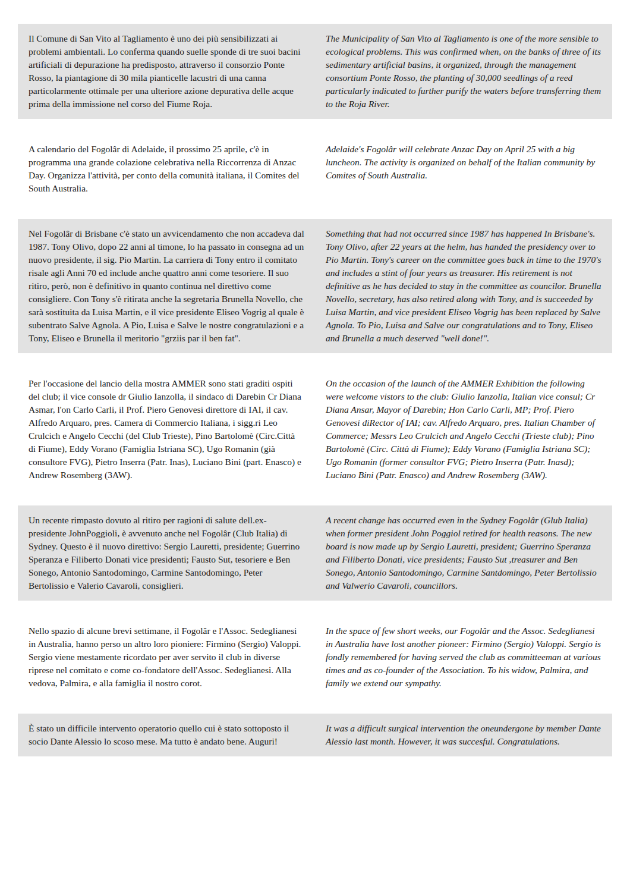Il Comune di San Vito al Tagliamento è uno dei più sensibilizzati ai problemi ambientali. Lo conferma quando suelle sponde di tre suoi bacini artificiali di depurazione ha predisposto, attraverso il consorzio Ponte Rosso, la piantagione di 30 mila pianticelle lacustri di una canna particolarmente ottimale per una ulteriore azione depurativa delle acque prima della immissione nel corso del Fiume Roja.
The Municipality of San Vito al Tagliamento is one of the more sensible to ecological problems. This was confirmed when, on the banks of three of its sedimentary artificial basins, it organized, through the management consortium Ponte Rosso, the planting of 30,000 seedlings of a reed particularly indicated to further purify the waters before transferring them to the Roja River.
A calendario del Fogolâr di Adelaide, il prossimo 25 aprile, c'è in programma una grande colazione celebrativa nella Riccorrenza di Anzac Day. Organizza l'attività, per conto della comunità italiana, il Comites del South Australia.
Adelaide's Fogolâr will celebrate Anzac Day on April 25 with a big luncheon. The activity is organized on behalf of the Italian community by Comites of South Australia.
Nel Fogolâr di Brisbane c'è stato un avvicendamento che non accadeva dal 1987. Tony Olivo, dopo 22 anni al timone, lo ha passato in consegna ad un nuovo presidente, il sig. Pio Martin. La carriera di Tony entro il comitato risale agli Anni 70 ed include anche quattro anni come tesoriere. Il suo ritiro, però, non è definitivo in quanto continua nel direttivo come consigliere. Con Tony s'è ritirata anche la segretaria Brunella Novello, che sarà sostituita da Luisa Martin, e il vice presidente Eliseo Vogrig al quale è subentrato Salve Agnola. A Pio, Luisa e Salve le nostre congratulazioni e a Tony, Eliseo e Brunella il meritorio "grziis par il ben fat".
Something that had not occurred since 1987 has happened In Brisbane's. Tony Olivo, after 22 years at the helm, has handed the presidency over to Pio Martin. Tony's career on the committee goes back in time to the 1970's and includes a stint of four years as treasurer. His retirement is not definitive as he has decided to stay in the committee as councilor. Brunella Novello, secretary, has also retired along with Tony, and is succeeded by Luisa Martin, and vice president Eliseo Vogrig has been replaced by Salve Agnola. To Pio, Luisa and Salve our congratulations and to Tony, Eliseo and Brunella a much deserved "well done!".
Per l'occasione del lancio della mostra AMMER sono stati graditi ospiti del club; il vice console dr Giulio Ianzolla, il sindaco di Darebin Cr Diana Asmar, l'on Carlo Carli, il Prof. Piero Genovesi direttore di IAI, il cav. Alfredo Arquaro, pres. Camera di Commercio Italiana, i sigg.ri Leo Crulcich e Angelo Cecchi (del Club Trieste), Pino Bartolomè (Circ.Città di Fiume), Eddy Vorano (Famiglia Istriana SC), Ugo Romanin (già consultore FVG), Pietro Inserra (Patr. Inas), Luciano Bini (part. Enasco) e Andrew Rosemberg (3AW).
On the occasion of the launch of the AMMER Exhibition the following were welcome vistors to the club: Giulio Ianzolla, Italian vice consul; Cr Diana Ansar, Mayor of Darebin; Hon Carlo Carli, MP; Prof. Piero Genovesi diRector of IAI; cav. Alfredo Arquaro, pres. Italian Chamber of Commerce; Messrs Leo Crulcich and Angelo Cecchi (Trieste club); Pino Bartolomè (Circ. Città di Fiume); Eddy Vorano (Famiglia Istriana SC); Ugo Romanin (former consultor FVG; Pietro Inserra (Patr. Inasd); Luciano Bini (Patr. Enasco) and Andrew Rosemberg (3AW).
Un recente rimpasto dovuto al ritiro per ragioni di salute dell.ex-presidente JohnPoggioli, è avvenuto anche nel Fogolâr (Club Italia) di Sydney. Questo è il nuovo direttivo: Sergio Lauretti, presidente; Guerrino Speranza e Filiberto Donati vice presidenti; Fausto Sut, tesoriere e Ben Sonego, Antonio Santodomingo, Carmine Santodomingo, Peter Bertolissio e Valerio Cavaroli, consiglieri.
A recent change has occurred even in the Sydney Fogolâr (Glub Italia) when former president John Poggiol retired for health reasons. The new board is now made up by Sergio Lauretti, president; Guerrino Speranza and Filiberto Donati, vice presidents; Fausto Sut ,treasurer and Ben Sonego, Antonio Santodomingo, Carmine Santdomingo, Peter Bertolissio and Valwerio Cavaroli, councillors.
Nello spazio di alcune brevi settimane, il Fogolâr e l'Assoc. Sedeglianesi in Australia, hanno perso un altro loro pioniere: Firmino (Sergio) Valoppi. Sergio viene mestamente ricordato per aver servito il club in diverse riprese nel comitato e come co-fondatore dell'Assoc. Sedeglianesi. Alla vedova, Palmira, e alla famiglia il nostro corot.
In the space of few short weeks, our Fogolâr and the Assoc. Sedeglianesi in Australia have lost another pioneer: Firmino (Sergio) Valoppi. Sergio is fondly remembered for having served the club as committeeman at various times and as co-founder of the Association. To his widow, Palmira, and family we extend our sympathy.
È stato un difficile intervento operatorio quello cui è stato sottoposto il socio Dante Alessio lo scoso mese. Ma tutto è andato bene. Auguri!
It was a difficult surgical intervention the oneundergone by member Dante Alessio last month. However, it was succesful. Congratulations.